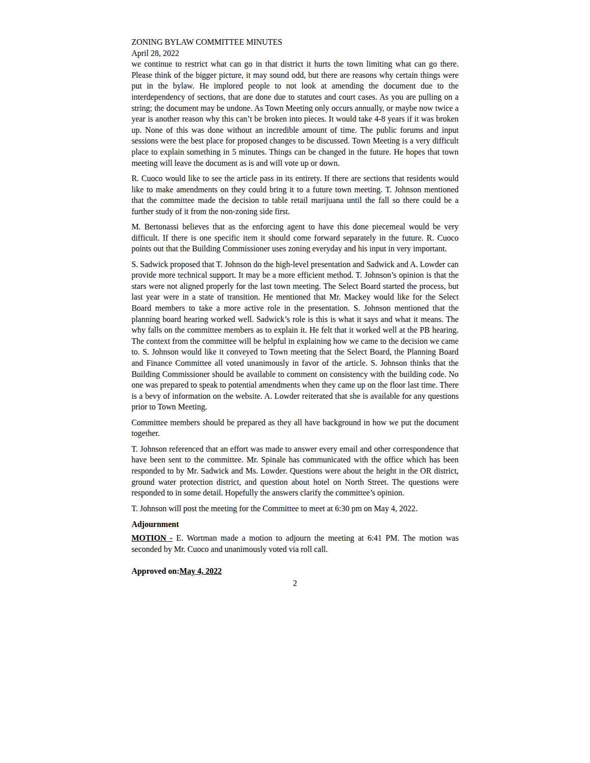ZONING BYLAW COMMITTEE MINUTES
April 28, 2022
we continue to restrict what can go in that district it hurts the town limiting what can go there. Please think of the bigger picture, it may sound odd, but there are reasons why certain things were put in the bylaw. He implored people to not look at amending the document due to the interdependency of sections, that are done due to statutes and court cases. As you are pulling on a string; the document may be undone. As Town Meeting only occurs annually, or maybe now twice a year is another reason why this can’t be broken into pieces. It would take 4-8 years if it was broken up. None of this was done without an incredible amount of time. The public forums and input sessions were the best place for proposed changes to be discussed. Town Meeting is a very difficult place to explain something in 5 minutes. Things can be changed in the future. He hopes that town meeting will leave the document as is and will vote up or down.
R. Cuoco would like to see the article pass in its entirety. If there are sections that residents would like to make amendments on they could bring it to a future town meeting. T. Johnson mentioned that the committee made the decision to table retail marijuana until the fall so there could be a further study of it from the non-zoning side first.
M. Bertonassi believes that as the enforcing agent to have this done piecemeal would be very difficult. If there is one specific item it should come forward separately in the future. R. Cuoco points out that the Building Commissioner uses zoning everyday and his input in very important.
S. Sadwick proposed that T. Johnson do the high-level presentation and Sadwick and A. Lowder can provide more technical support. It may be a more efficient method. T. Johnson’s opinion is that the stars were not aligned properly for the last town meeting. The Select Board started the process, but last year were in a state of transition. He mentioned that Mr. Mackey would like for the Select Board members to take a more active role in the presentation. S. Johnson mentioned that the planning board hearing worked well. Sadwick’s role is this is what it says and what it means. The why falls on the committee members as to explain it. He felt that it worked well at the PB hearing. The context from the committee will be helpful in explaining how we came to the decision we came to. S. Johnson would like it conveyed to Town meeting that the Select Board, the Planning Board and Finance Committee all voted unanimously in favor of the article. S. Johnson thinks that the Building Commissioner should be available to comment on consistency with the building code. No one was prepared to speak to potential amendments when they came up on the floor last time. There is a bevy of information on the website. A. Lowder reiterated that she is available for any questions prior to Town Meeting.
Committee members should be prepared as they all have background in how we put the document together.
T. Johnson referenced that an effort was made to answer every email and other correspondence that have been sent to the committee. Mr. Spinale has communicated with the office which has been responded to by Mr. Sadwick and Ms. Lowder. Questions were about the height in the OR district, ground water protection district, and question about hotel on North Street. The questions were responded to in some detail. Hopefully the answers clarify the committee’s opinion.
T. Johnson will post the meeting for the Committee to meet at 6:30 pm on May 4, 2022.
Adjournment
MOTION - E. Wortman made a motion to adjourn the meeting at 6:41 PM. The motion was seconded by Mr. Cuoco and unanimously voted via roll call.
Approved on: May 4, 2022
2